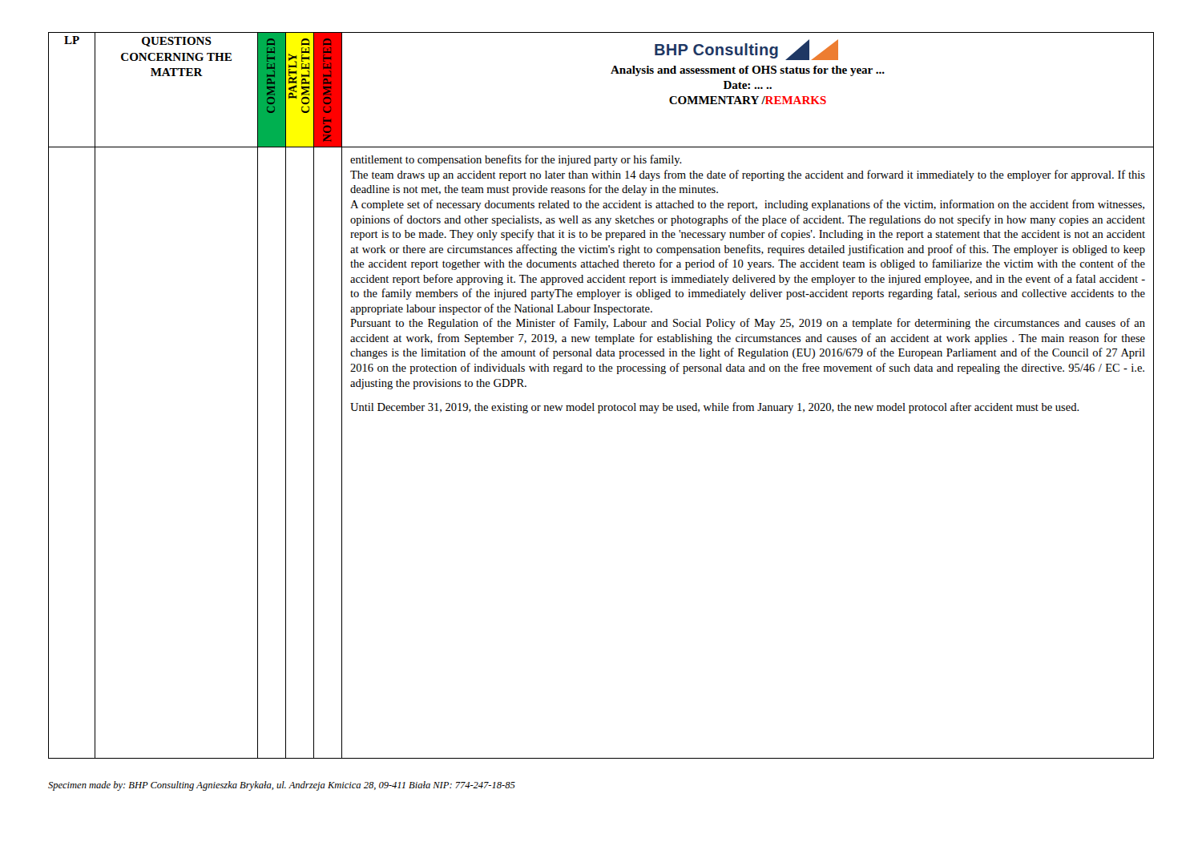| LP | QUESTIONS CONCERNING THE MATTER | COMPLETED | PARTLY COMPLETED | NOT COMPLETED | BHP Consulting Analysis and assessment of OHS status for the year ... Date: ... .. COMMENTARY / REMARKS |
| --- | --- | --- | --- | --- | --- |
| | | | | | entitlement to compensation benefits for the injured party or his family. The team draws up an accident report no later than within 14 days from the date of reporting the accident and forward it immediately to the employer for approval. If this deadline is not met, the team must provide reasons for the delay in the minutes. A complete set of necessary documents related to the accident is attached to the report, including explanations of the victim, information on the accident from witnesses, opinions of doctors and other specialists, as well as any sketches or photographs of the place of accident. The regulations do not specify in how many copies an accident report is to be made. They only specify that it is to be prepared in the 'necessary number of copies'. Including in the report a statement that the accident is not an accident at work or there are circumstances affecting the victim's right to compensation benefits, requires detailed justification and proof of this. The employer is obliged to keep the accident report together with the documents attached thereto for a period of 10 years. The accident team is obliged to familiarize the victim with the content of the accident report before approving it. The approved accident report is immediately delivered by the employer to the injured employee, and in the event of a fatal accident - to the family members of the injured partyThe employer is obliged to immediately deliver post-accident reports regarding fatal, serious and collective accidents to the appropriate labour inspector of the National Labour Inspectorate. Pursuant to the Regulation of the Minister of Family, Labour and Social Policy of May 25, 2019 on a template for determining the circumstances and causes of an accident at work, from September 7, 2019, a new template for establishing the circumstances and causes of an accident at work applies . The main reason for these changes is the limitation of the amount of personal data processed in the light of Regulation (EU) 2016/679 of the European Parliament and of the Council of 27 April 2016 on the protection of individuals with regard to the processing of personal data and on the free movement of such data and repealing the directive. 95/46 / EC - i.e. adjusting the provisions to the GDPR. Until December 31, 2019, the existing or new model protocol may be used, while from January 1, 2020, the new model protocol after accident must be used. |
Specimen made by: BHP Consulting Agnieszka Brykała, ul. Andrzeja Kmicica 28, 09-411 Biała NIP: 774-247-18-85